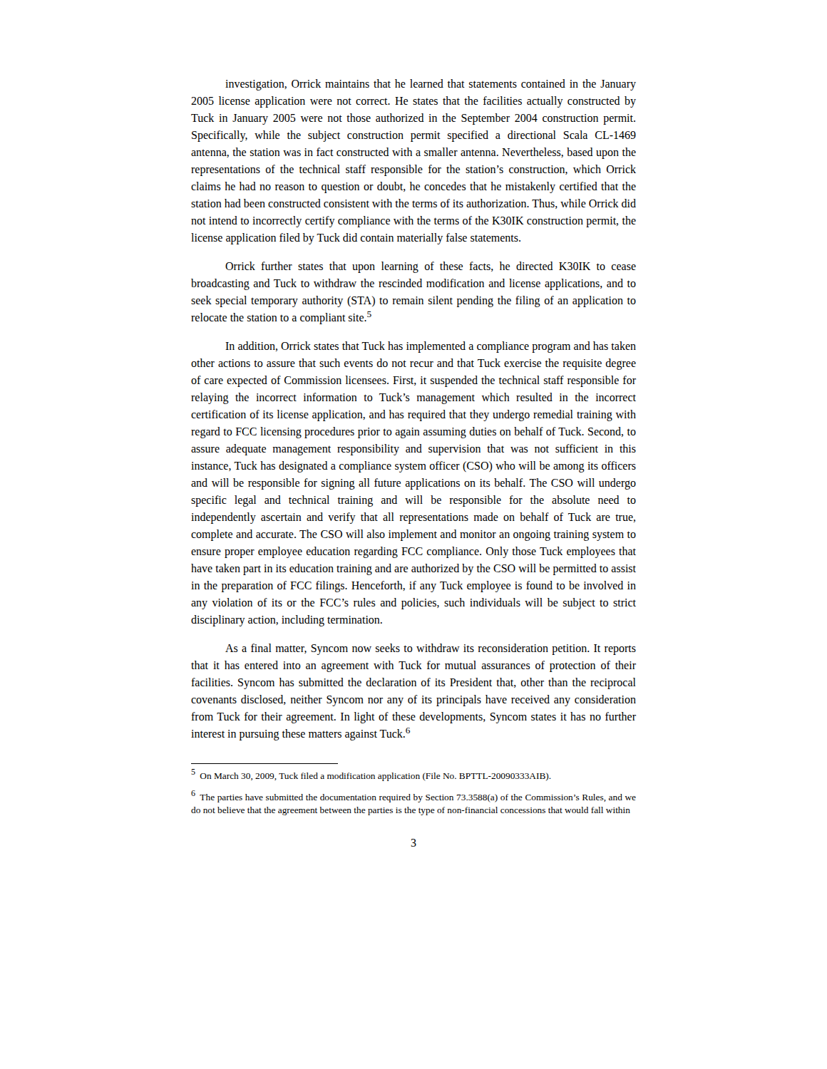investigation, Orrick maintains that he learned that statements contained in the January 2005 license application were not correct. He states that the facilities actually constructed by Tuck in January 2005 were not those authorized in the September 2004 construction permit. Specifically, while the subject construction permit specified a directional Scala CL-1469 antenna, the station was in fact constructed with a smaller antenna. Nevertheless, based upon the representations of the technical staff responsible for the station’s construction, which Orrick claims he had no reason to question or doubt, he concedes that he mistakenly certified that the station had been constructed consistent with the terms of its authorization. Thus, while Orrick did not intend to incorrectly certify compliance with the terms of the K30IK construction permit, the license application filed by Tuck did contain materially false statements.
Orrick further states that upon learning of these facts, he directed K30IK to cease broadcasting and Tuck to withdraw the rescinded modification and license applications, and to seek special temporary authority (STA) to remain silent pending the filing of an application to relocate the station to a compliant site.5
In addition, Orrick states that Tuck has implemented a compliance program and has taken other actions to assure that such events do not recur and that Tuck exercise the requisite degree of care expected of Commission licensees. First, it suspended the technical staff responsible for relaying the incorrect information to Tuck’s management which resulted in the incorrect certification of its license application, and has required that they undergo remedial training with regard to FCC licensing procedures prior to again assuming duties on behalf of Tuck. Second, to assure adequate management responsibility and supervision that was not sufficient in this instance, Tuck has designated a compliance system officer (CSO) who will be among its officers and will be responsible for signing all future applications on its behalf. The CSO will undergo specific legal and technical training and will be responsible for the absolute need to independently ascertain and verify that all representations made on behalf of Tuck are true, complete and accurate. The CSO will also implement and monitor an ongoing training system to ensure proper employee education regarding FCC compliance. Only those Tuck employees that have taken part in its education training and are authorized by the CSO will be permitted to assist in the preparation of FCC filings. Henceforth, if any Tuck employee is found to be involved in any violation of its or the FCC’s rules and policies, such individuals will be subject to strict disciplinary action, including termination.
As a final matter, Syncom now seeks to withdraw its reconsideration petition. It reports that it has entered into an agreement with Tuck for mutual assurances of protection of their facilities. Syncom has submitted the declaration of its President that, other than the reciprocal covenants disclosed, neither Syncom nor any of its principals have received any consideration from Tuck for their agreement. In light of these developments, Syncom states it has no further interest in pursuing these matters against Tuck.6
5 On March 30, 2009, Tuck filed a modification application (File No. BPTTL-20090333AIB).
6 The parties have submitted the documentation required by Section 73.3588(a) of the Commission’s Rules, and we do not believe that the agreement between the parties is the type of non-financial concessions that would fall within
3